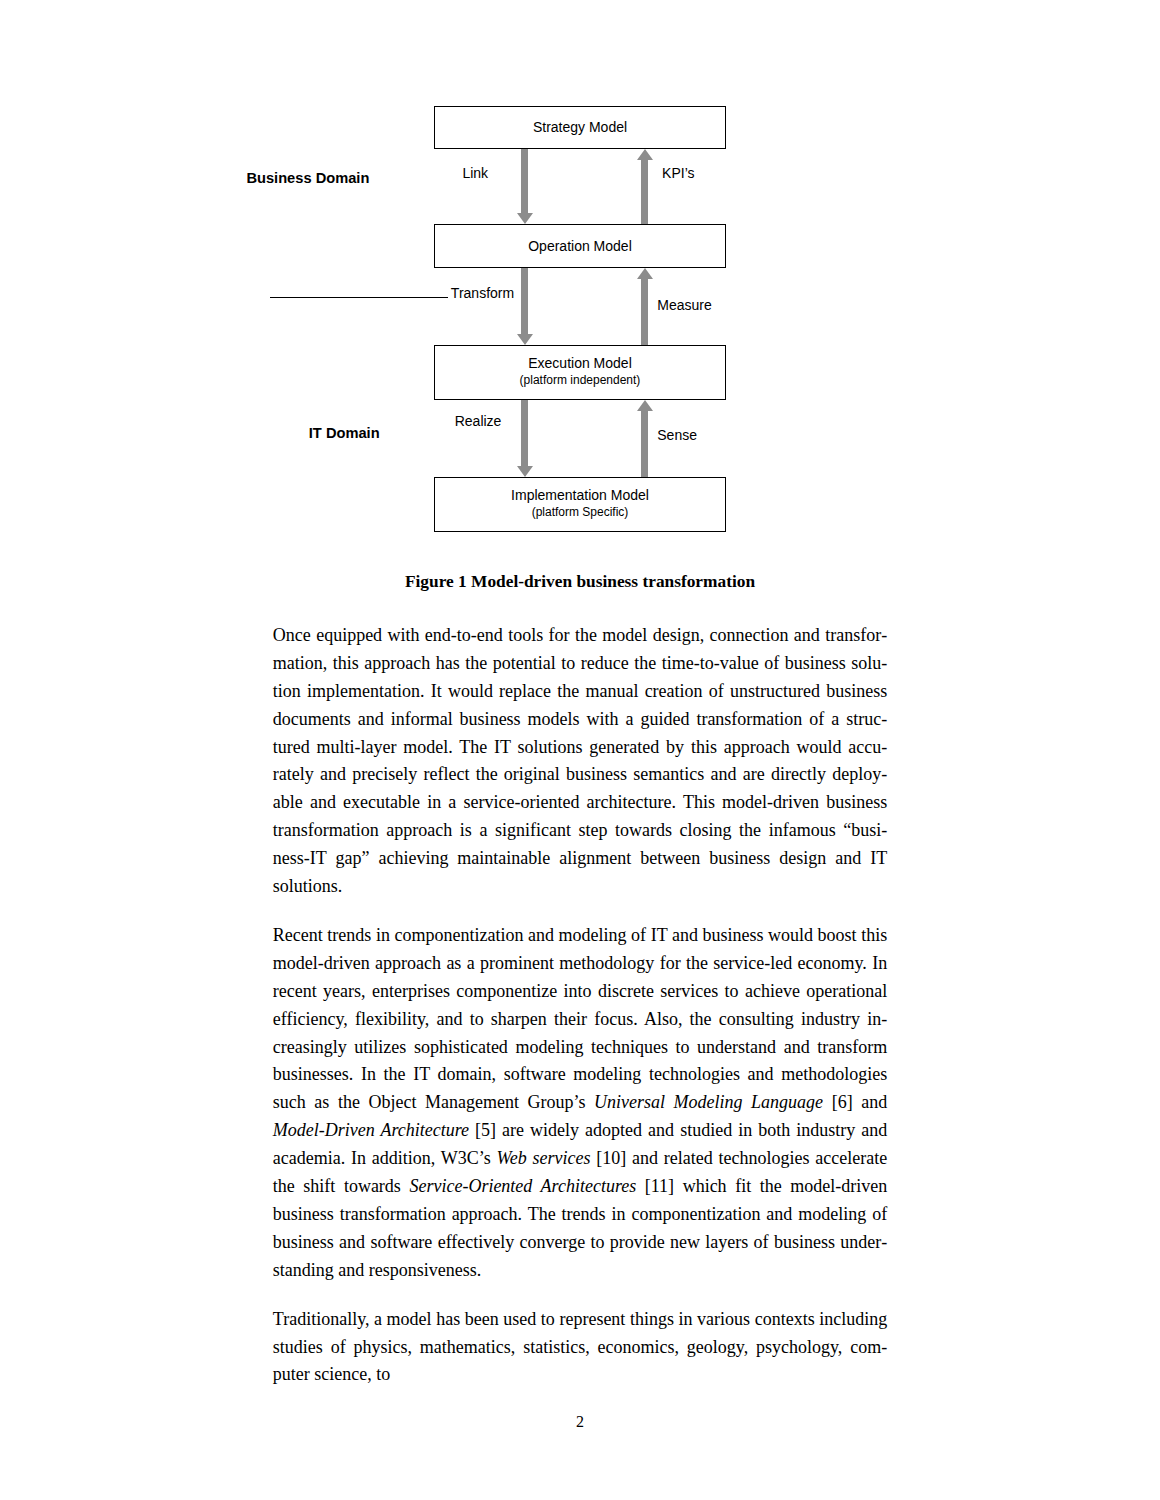Strategy Model
Business Domain
Link
KPI’s
Operation Model
Transform
Measure
Execution Model(platform independent)
IT Domain
Realize
Sense
Implementation Model(platform Specific)
Figure 1 Model-driven business transformation
Once equipped with end-to-end tools for the model design, connection and transformation, this approach has the potential to reduce the time-to-value of business solution implementation. It would replace the manual creation of unstructured business documents and informal business models with a guided transformation of a structured multi-layer model. The IT solutions generated by this approach would accurately and precisely reflect the original business semantics and are directly deployable and executable in a service-oriented architecture. This model-driven business transformation approach is a significant step towards closing the infamous “business-IT gap” achieving maintainable alignment between business design and IT solutions.
Recent trends in componentization and modeling of IT and business would boost this model-driven approach as a prominent methodology for the service-led economy. In recent years, enterprises componentize into discrete services to achieve operational efficiency, flexibility, and to sharpen their focus. Also, the consulting industry increasingly utilizes sophisticated modeling techniques to understand and transform businesses. In the IT domain, software modeling technologies and methodologies such as the Object Management Group’s Universal Modeling Language [6] and Model-Driven Architecture [5] are widely adopted and studied in both industry and academia. In addition, W3C’s Web services [10] and related technologies accelerate the shift towards Service-Oriented Architectures [11] which fit the model-driven business transformation approach. The trends in componentization and modeling of business and software effectively converge to provide new layers of business understanding and responsiveness.
Traditionally, a model has been used to represent things in various contexts including studies of physics, mathematics, statistics, economics, geology, psychology, computer science, to
2